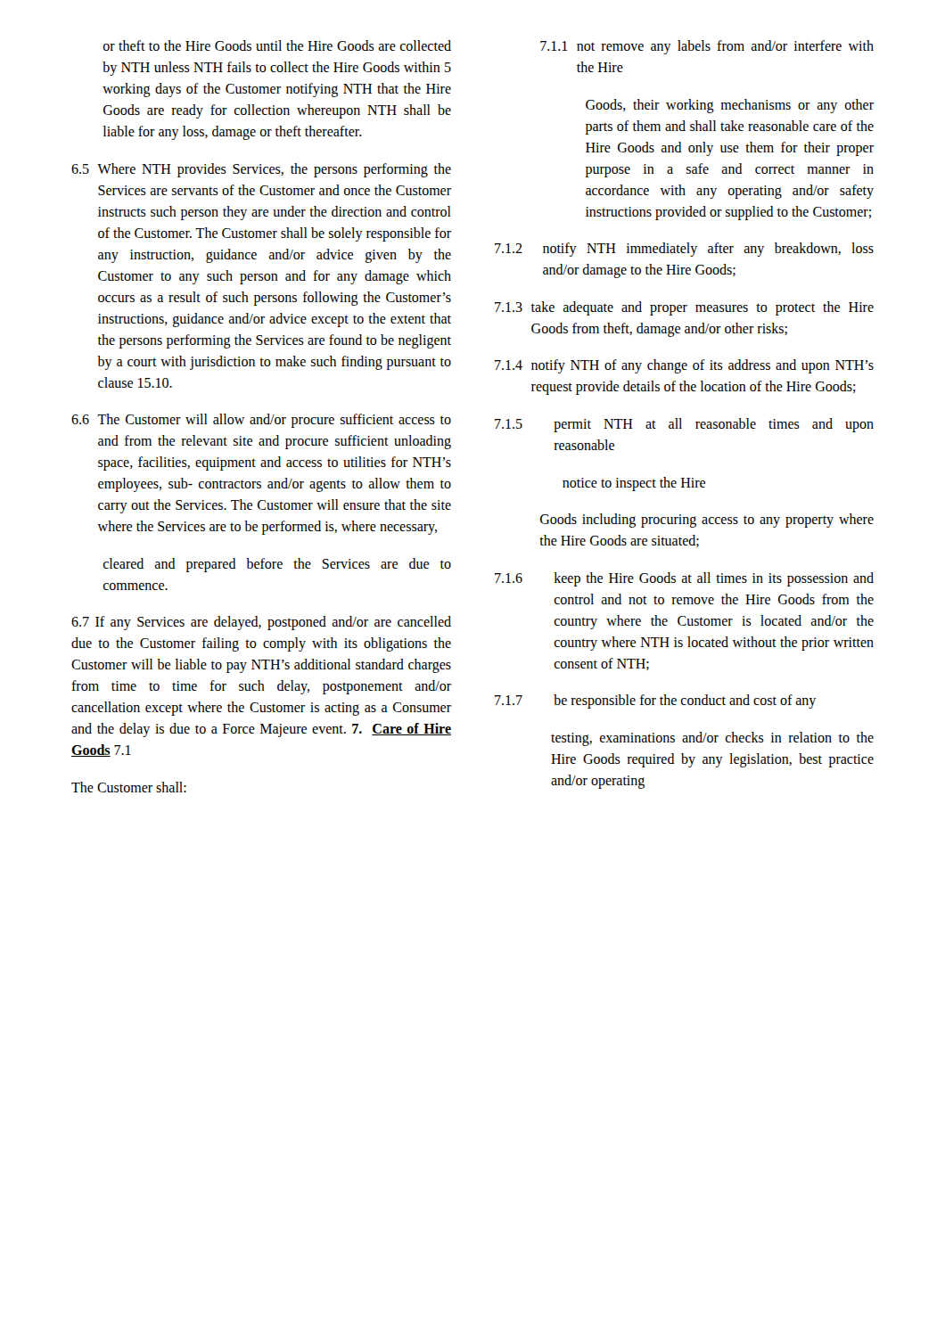or theft to the Hire Goods until the Hire Goods are collected by NTH unless NTH fails to collect the Hire Goods within 5 working days of the Customer notifying NTH that the Hire Goods are ready for collection whereupon NTH shall be liable for any loss, damage or theft thereafter.
6.5 Where NTH provides Services, the persons performing the Services are servants of the Customer and once the Customer instructs such person they are under the direction and control of the Customer. The Customer shall be solely responsible for any instruction, guidance and/or advice given by the Customer to any such person and for any damage which occurs as a result of such persons following the Customer’s instructions, guidance and/or advice except to the extent that the persons performing the Services are found to be negligent by a court with jurisdiction to make such finding pursuant to clause 15.10.
6.6 The Customer will allow and/or procure sufficient access to and from the relevant site and procure sufficient unloading space, facilities, equipment and access to utilities for NTH’s employees, sub- contractors and/or agents to allow them to carry out the Services. The Customer will ensure that the site where the Services are to be performed is, where necessary,
cleared and prepared before the Services are due to commence.
6.7 If any Services are delayed, postponed and/or are cancelled due to the Customer failing to comply with its obligations the Customer will be liable to pay NTH’s additional standard charges from time to time for such delay, postponement and/or cancellation except where the Customer is acting as a Consumer and the delay is due to a Force Majeure event. 7. Care of Hire Goods 7.1
The Customer shall:
7.1.1 not remove any labels from and/or interfere with the Hire
Goods, their working mechanisms or any other parts of them and shall take reasonable care of the Hire Goods and only use them for their proper purpose in a safe and correct manner in accordance with any operating and/or safety instructions provided or supplied to the Customer;
7.1.2 notify NTH immediately after any breakdown, loss and/or damage to the Hire Goods;
7.1.3 take adequate and proper measures to protect the Hire Goods from theft, damage and/or other risks;
7.1.4 notify NTH of any change of its address and upon NTH’s request provide details of the location of the Hire Goods;
7.1.5 permit NTH at all reasonable times and upon reasonable
notice to inspect the Hire
Goods including procuring access to any property where the Hire Goods are situated;
7.1.6 keep the Hire Goods at all times in its possession and control and not to remove the Hire Goods from the country where the Customer is located and/or the country where NTH is located without the prior written consent of NTH;
7.1.7 be responsible for the conduct and cost of any
testing, examinations and/or checks in relation to the Hire Goods required by any legislation, best practice and/or operating